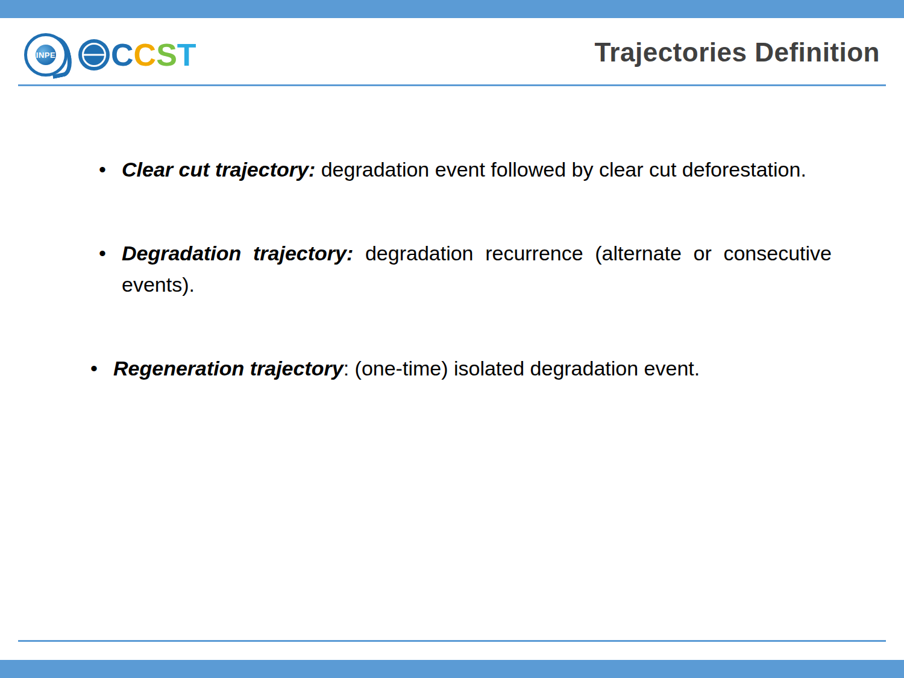INPE
CCST
Trajectories Definition
Clear cut trajectory: degradation event followed by clear cut deforestation.
Degradation trajectory: degradation recurrence (alternate or consecutive events).
Regeneration trajectory: (one-time) isolated degradation event.